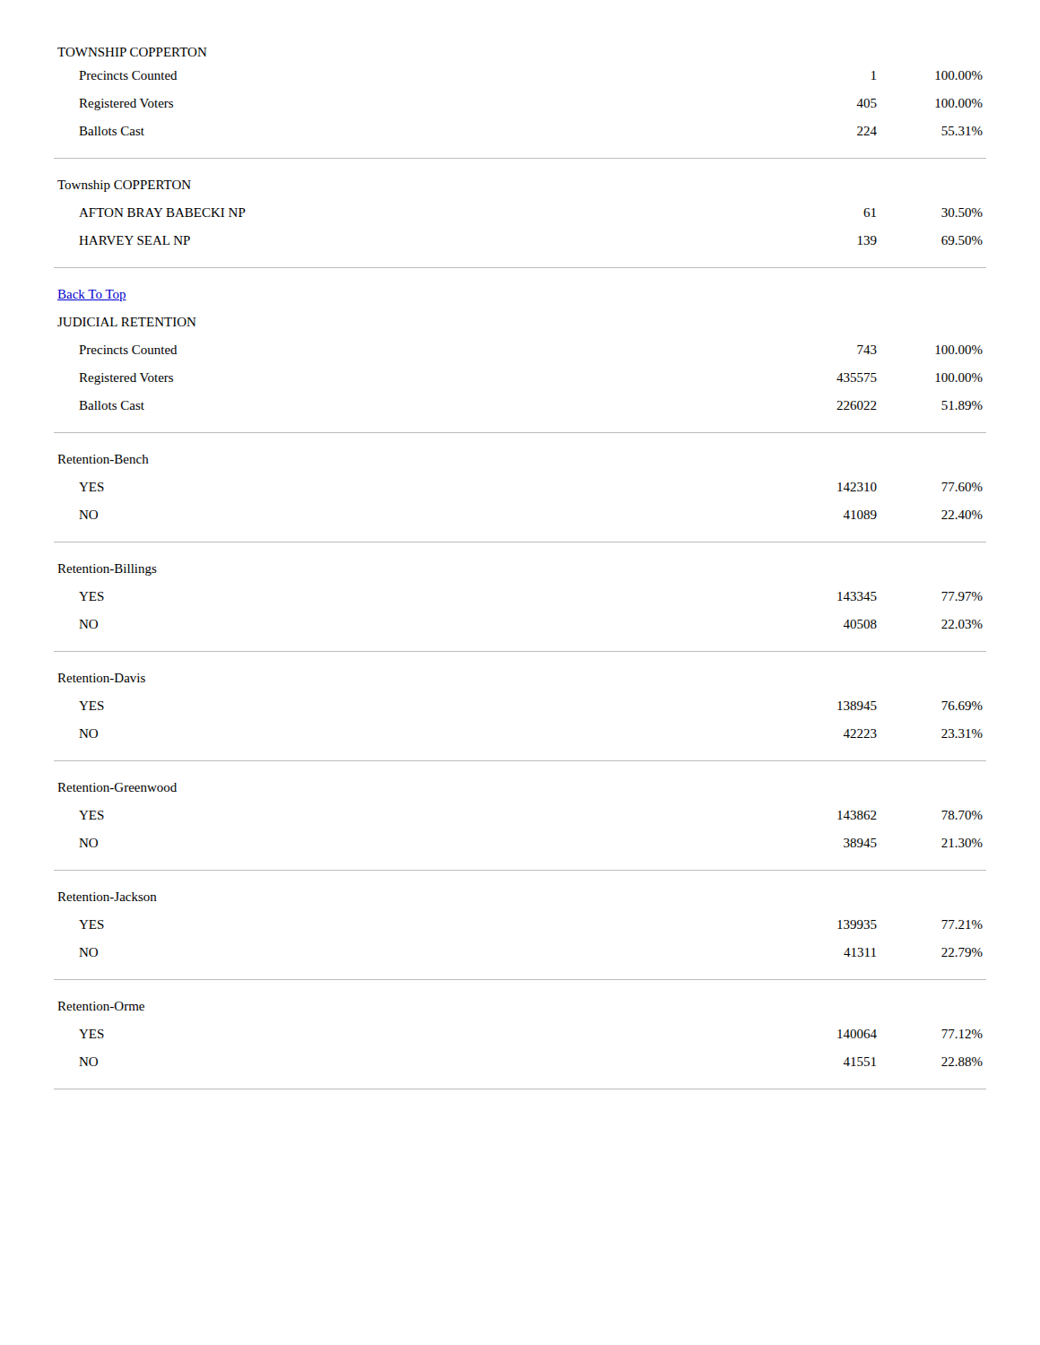| TOWNSHIP COPPERTON | | |
| Precincts Counted | 1 | 100.00% |
| Registered Voters | 405 | 100.00% |
| Ballots Cast | 224 | 55.31% |
| Township COPPERTON | | |
| AFTON BRAY BABECKI NP | 61 | 30.50% |
| HARVEY SEAL NP | 139 | 69.50% |
| Back To Top | | |
| JUDICIAL RETENTION | | |
| Precincts Counted | 743 | 100.00% |
| Registered Voters | 435575 | 100.00% |
| Ballots Cast | 226022 | 51.89% |
| Retention-Bench | | |
| YES | 142310 | 77.60% |
| NO | 41089 | 22.40% |
| Retention-Billings | | |
| YES | 143345 | 77.97% |
| NO | 40508 | 22.03% |
| Retention-Davis | | |
| YES | 138945 | 76.69% |
| NO | 42223 | 23.31% |
| Retention-Greenwood | | |
| YES | 143862 | 78.70% |
| NO | 38945 | 21.30% |
| Retention-Jackson | | |
| YES | 139935 | 77.21% |
| NO | 41311 | 22.79% |
| Retention-Orme | | |
| YES | 140064 | 77.12% |
| NO | 41551 | 22.88% |